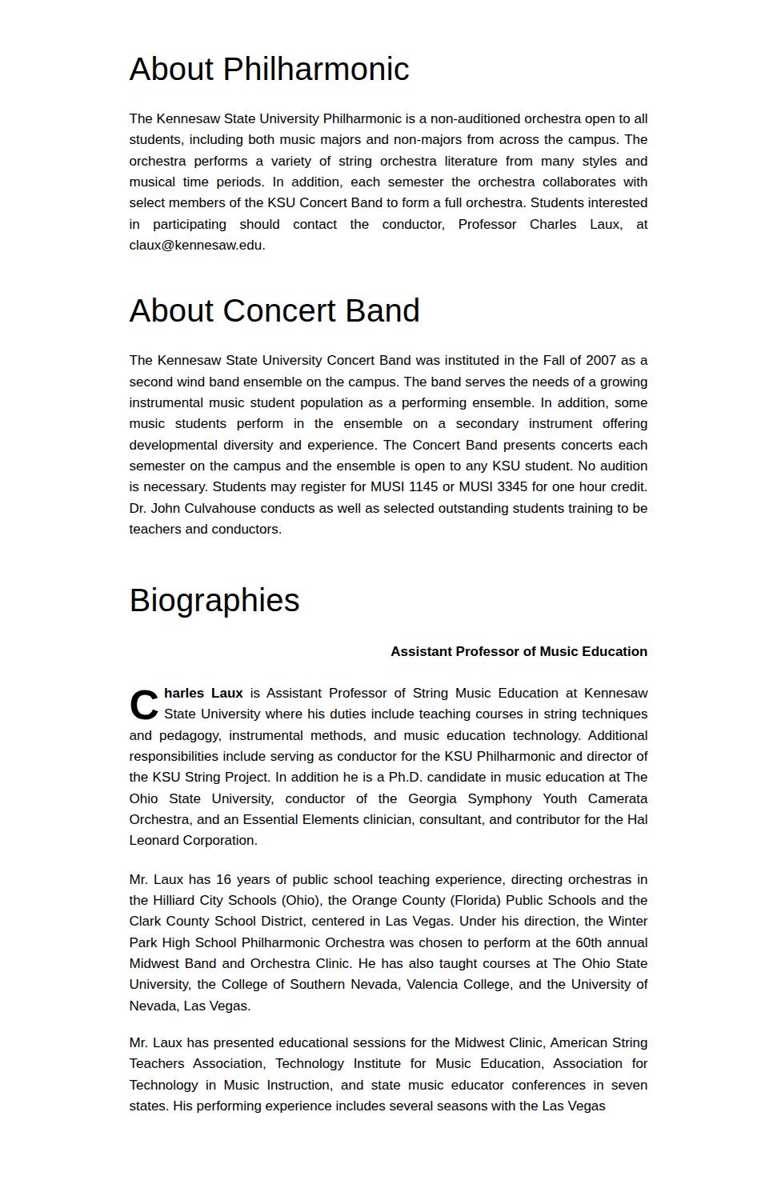About Philharmonic
The Kennesaw State University Philharmonic is a non-auditioned orchestra open to all students, including both music majors and non-majors from across the campus. The orchestra performs a variety of string orchestra literature from many styles and musical time periods. In addition, each semester the orchestra collaborates with select members of the KSU Concert Band to form a full orchestra. Students interested in participating should contact the conductor, Professor Charles Laux, at claux@kennesaw.edu.
About Concert Band
The Kennesaw State University Concert Band was instituted in the Fall of 2007 as a second wind band ensemble on the campus. The band serves the needs of a growing instrumental music student population as a performing ensemble. In addition, some music students perform in the ensemble on a secondary instrument offering developmental diversity and experience. The Concert Band presents concerts each semester on the campus and the ensemble is open to any KSU student. No audition is necessary. Students may register for MUSI 1145 or MUSI 3345 for one hour credit. Dr. John Culvahouse conducts as well as selected outstanding students training to be teachers and conductors.
Biographies
Assistant Professor of Music Education
Charles Laux is Assistant Professor of String Music Education at Kennesaw State University where his duties include teaching courses in string techniques and pedagogy, instrumental methods, and music education technology. Additional responsibilities include serving as conductor for the KSU Philharmonic and director of the KSU String Project. In addition he is a Ph.D. candidate in music education at The Ohio State University, conductor of the Georgia Symphony Youth Camerata Orchestra, and an Essential Elements clinician, consultant, and contributor for the Hal Leonard Corporation.
Mr. Laux has 16 years of public school teaching experience, directing orchestras in the Hilliard City Schools (Ohio), the Orange County (Florida) Public Schools and the Clark County School District, centered in Las Vegas. Under his direction, the Winter Park High School Philharmonic Orchestra was chosen to perform at the 60th annual Midwest Band and Orchestra Clinic. He has also taught courses at The Ohio State University, the College of Southern Nevada, Valencia College, and the University of Nevada, Las Vegas.
Mr. Laux has presented educational sessions for the Midwest Clinic, American String Teachers Association, Technology Institute for Music Education, Association for Technology in Music Instruction, and state music educator conferences in seven states. His performing experience includes several seasons with the Las Vegas